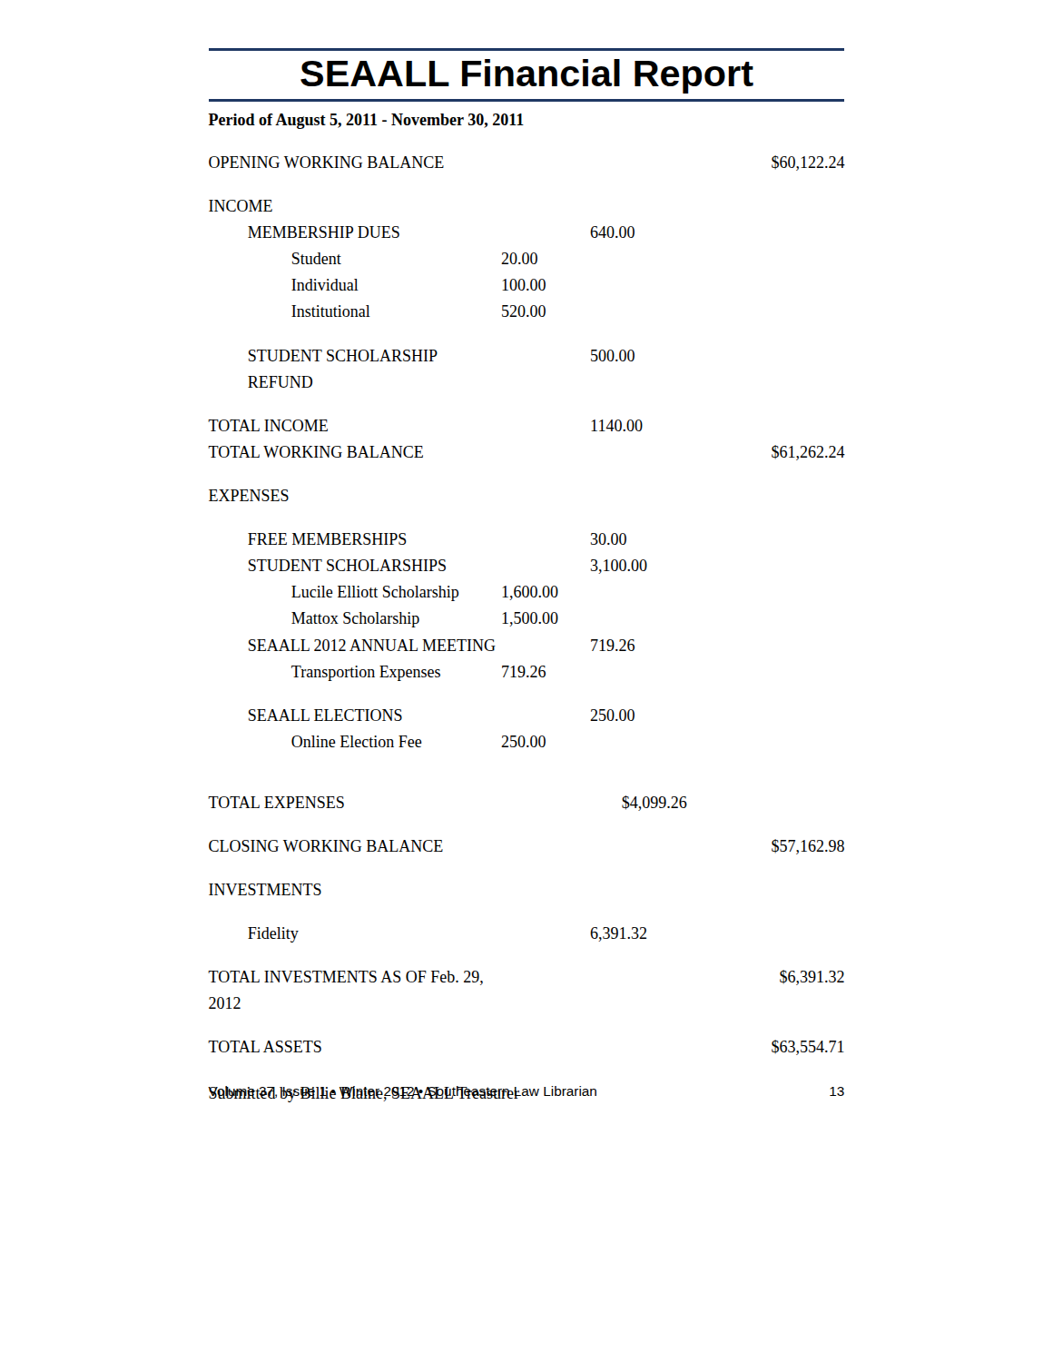SEAALL Financial Report
Period of August 5, 2011 - November 30, 2011
| OPENING WORKING BALANCE | | | $60,122.24 |
| INCOME | | | |
| MEMBERSHIP DUES | | 640.00 | |
| Student | 20.00 | | |
| Individual | 100.00 | | |
| Institutional | 520.00 | | |
| STUDENT SCHOLARSHIP REFUND | | 500.00 | |
| TOTAL INCOME | | 1140.00 | |
| TOTAL WORKING BALANCE | | | $61,262.24 |
| EXPENSES | | | |
| FREE MEMBERSHIPS | | 30.00 | |
| STUDENT SCHOLARSHIPS | | 3,100.00 | |
| Lucile Elliott Scholarship | 1,600.00 | | |
| Mattox Scholarship | 1,500.00 | | |
| SEAALL 2012 ANNUAL MEETING | | 719.26 | |
| Transportion Expenses | 719.26 | | |
| SEAALL ELECTIONS | | 250.00 | |
| Online Election Fee | 250.00 | | |
| TOTAL EXPENSES | | $4,099.26 | |
| CLOSING WORKING BALANCE | | | $57,162.98 |
| INVESTMENTS | | | |
| Fidelity | | 6,391.32 | |
| TOTAL INVESTMENTS AS OF Feb. 29, 2012 | | | $6,391.32 |
| TOTAL ASSETS | | | $63,554.71 |
Submitted by Billie Blaine, SEAALL Treasurer
Volume 37, Issue 1 • Winter 2012 • Southeastern Law Librarian
13